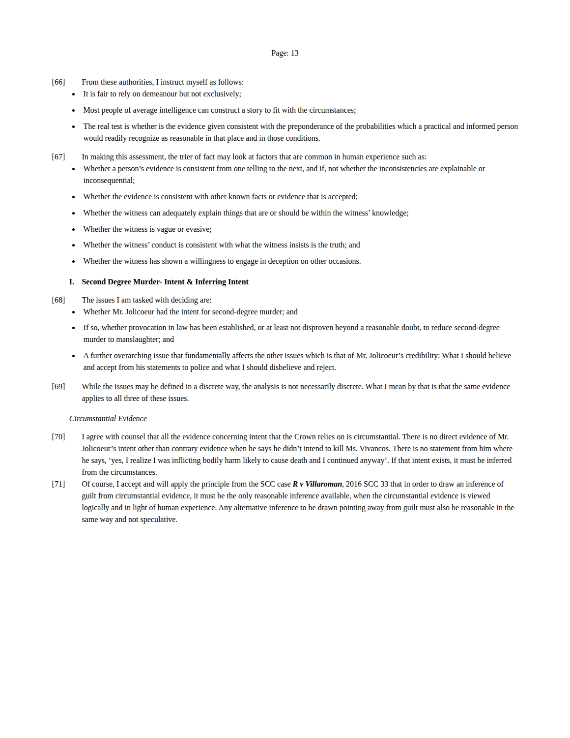Page: 13
[66] From these authorities, I instruct myself as follows:
It is fair to rely on demeanour but not exclusively;
Most people of average intelligence can construct a story to fit with the circumstances;
The real test is whether is the evidence given consistent with the preponderance of the probabilities which a practical and informed person would readily recognize as reasonable in that place and in those conditions.
[67] In making this assessment, the trier of fact may look at factors that are common in human experience such as:
Whether a person’s evidence is consistent from one telling to the next, and if, not whether the inconsistencies are explainable or inconsequential;
Whether the evidence is consistent with other known facts or evidence that is accepted;
Whether the witness can adequately explain things that are or should be within the witness’ knowledge;
Whether the witness is vague or evasive;
Whether the witness’ conduct is consistent with what the witness insists is the truth; and
Whether the witness has shown a willingness to engage in deception on other occasions.
I. Second Degree Murder- Intent & Inferring Intent
[68] The issues I am tasked with deciding are:
Whether Mr. Jolicoeur had the intent for second-degree murder; and
If so, whether provocation in law has been established, or at least not disproven beyond a reasonable doubt, to reduce second-degree murder to manslaughter; and
A further overarching issue that fundamentally affects the other issues which is that of Mr. Jolicoeur’s credibility: What I should believe and accept from his statements to police and what I should disbelieve and reject.
[69] While the issues may be defined in a discrete way, the analysis is not necessarily discrete. What I mean by that is that the same evidence applies to all three of these issues.
Circumstantial Evidence
[70] I agree with counsel that all the evidence concerning intent that the Crown relies on is circumstantial. There is no direct evidence of Mr. Jolicoeur’s intent other than contrary evidence when he says he didn’t intend to kill Ms. Vivancos. There is no statement from him where he says, ‘yes, I realize I was inflicting bodily harm likely to cause death and I continued anyway’. If that intent exists, it must be inferred from the circumstances.
[71] Of course, I accept and will apply the principle from the SCC case R v Villaroman, 2016 SCC 33 that in order to draw an inference of guilt from circumstantial evidence, it must be the only reasonable inference available, when the circumstantial evidence is viewed logically and in light of human experience. Any alternative inference to be drawn pointing away from guilt must also be reasonable in the same way and not speculative.